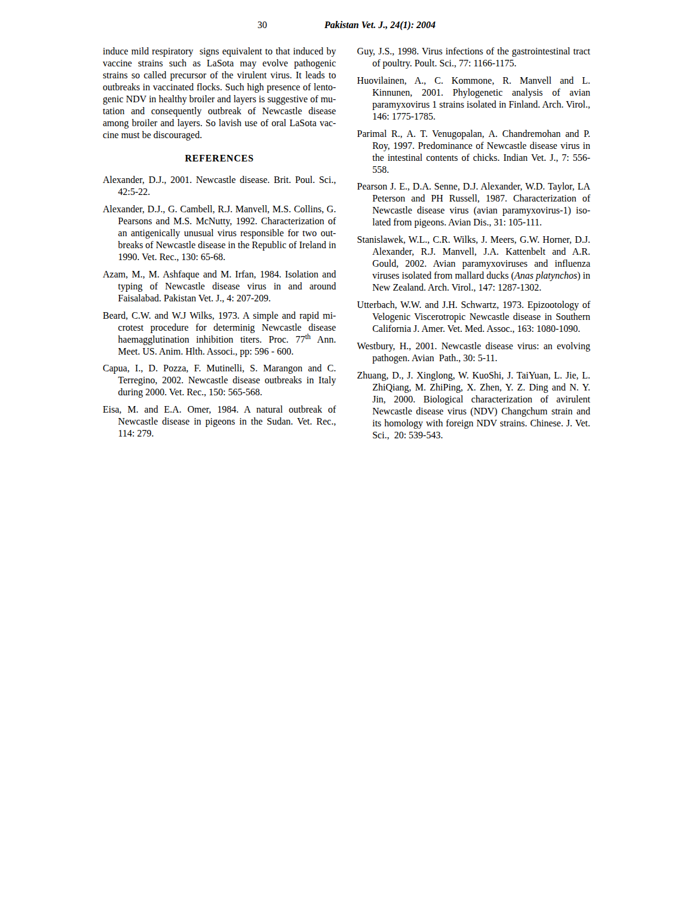30 Pakistan Vet. J., 24(1): 2004
induce mild respiratory signs equivalent to that induced by vaccine strains such as LaSota may evolve pathogenic strains so called precursor of the virulent virus. It leads to outbreaks in vaccinated flocks. Such high presence of lentogenic NDV in healthy broiler and layers is suggestive of mutation and consequently outbreak of Newcastle disease among broiler and layers. So lavish use of oral LaSota vaccine must be discouraged.
REFERENCES
Alexander, D.J., 2001. Newcastle disease. Brit. Poul. Sci., 42:5-22.
Alexander, D.J., G. Cambell, R.J. Manvell, M.S. Collins, G. Pearsons and M.S. McNutty, 1992. Characterization of an antigenically unusual virus responsible for two outbreaks of Newcastle disease in the Republic of Ireland in 1990. Vet. Rec., 130: 65-68.
Azam, M., M. Ashfaque and M. Irfan, 1984. Isolation and typing of Newcastle disease virus in and around Faisalabad. Pakistan Vet. J., 4: 207-209.
Beard, C.W. and W.J Wilks, 1973. A simple and rapid microtest procedure for determinig Newcastle disease haemagglutination inhibition titers. Proc. 77th Ann. Meet. US. Anim. Hlth. Associ., pp: 596 - 600.
Capua, I., D. Pozza, F. Mutinelli, S. Marangon and C. Terregino, 2002. Newcastle disease outbreaks in Italy during 2000. Vet. Rec., 150: 565-568.
Eisa, M. and E.A. Omer, 1984. A natural outbreak of Newcastle disease in pigeons in the Sudan. Vet. Rec., 114: 279.
Guy, J.S., 1998. Virus infections of the gastrointestinal tract of poultry. Poult. Sci., 77: 1166-1175.
Huovilainen, A., C. Kommone, R. Manvell and L. Kinnunen, 2001. Phylogenetic analysis of avian paramyxovirus 1 strains isolated in Finland. Arch. Virol., 146: 1775-1785.
Parimal R., A. T. Venugopalan, A. Chandremohan and P. Roy, 1997. Predominance of Newcastle disease virus in the intestinal contents of chicks. Indian Vet. J., 7: 556-558.
Pearson J. E., D.A. Senne, D.J. Alexander, W.D. Taylor, LA Peterson and PH Russell, 1987. Characterization of Newcastle disease virus (avian paramyxovirus-1) isolated from pigeons. Avian Dis., 31: 105-111.
Stanislawek, W.L., C.R. Wilks, J. Meers, G.W. Horner, D.J. Alexander, R.J. Manvell, J.A. Kattenbelt and A.R. Gould, 2002. Avian paramyxoviruses and influenza viruses isolated from mallard ducks (Anas platynchos) in New Zealand. Arch. Virol., 147: 1287-1302.
Utterbach, W.W. and J.H. Schwartz, 1973. Epizootology of Velogenic Viscerotropic Newcastle disease in Southern California J. Amer. Vet. Med. Assoc., 163: 1080-1090.
Westbury, H., 2001. Newcastle disease virus: an evolving pathogen. Avian Path., 30: 5-11.
Zhuang, D., J. Xinglong, W. KuoShi, J. TaiYuan, L. Jie, L. ZhiQiang, M. ZhiPing, X. Zhen, Y. Z. Ding and N. Y. Jin, 2000. Biological characterization of avirulent Newcastle disease virus (NDV) Changchum strain and its homology with foreign NDV strains. Chinese. J. Vet. Sci., 20: 539-543.